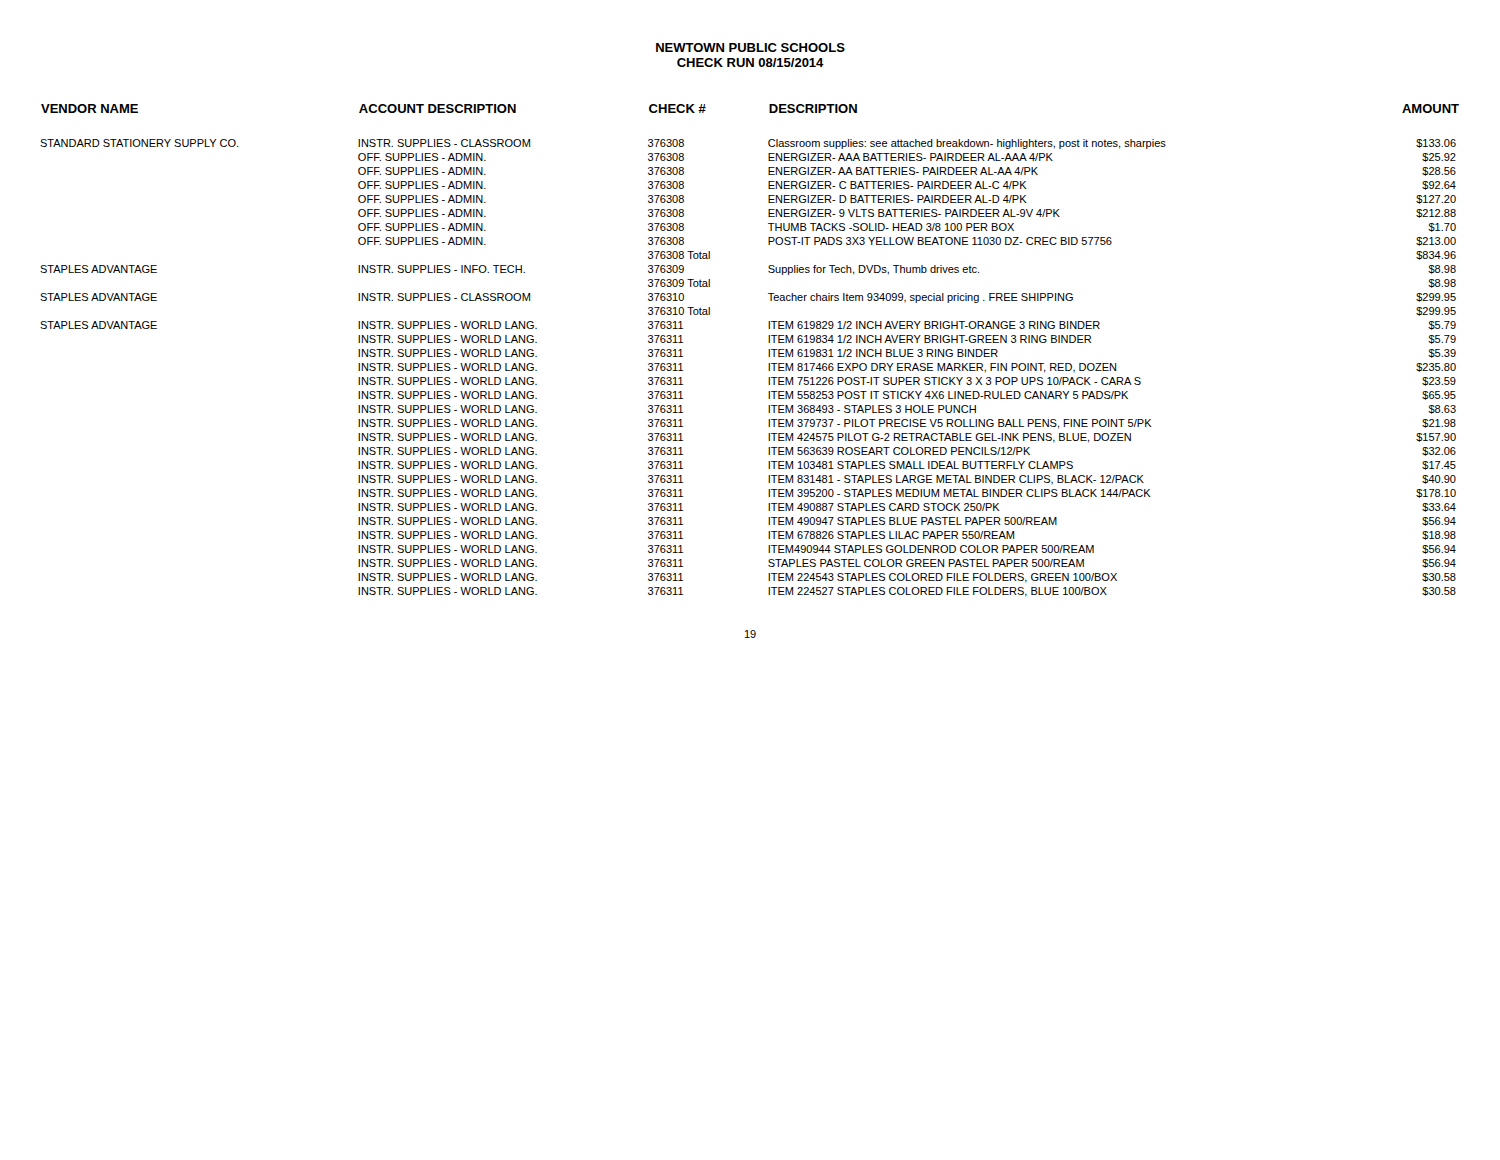NEWTOWN PUBLIC SCHOOLS
CHECK RUN 08/15/2014
| VENDOR NAME | ACCOUNT DESCRIPTION | CHECK # | DESCRIPTION | AMOUNT |
| --- | --- | --- | --- | --- |
| STANDARD STATIONERY SUPPLY CO. | INSTR. SUPPLIES - CLASSROOM | 376308 | Classroom supplies: see attached breakdown- highlighters, post it notes, sharpies | $133.06 |
| | OFF. SUPPLIES - ADMIN. | 376308 | ENERGIZER- AAA BATTERIES- PAIRDEER AL-AAA 4/PK | $25.92 |
| | OFF. SUPPLIES - ADMIN. | 376308 | ENERGIZER- AA BATTERIES- PAIRDEER AL-AA 4/PK | $28.56 |
| | OFF. SUPPLIES - ADMIN. | 376308 | ENERGIZER- C BATTERIES- PAIRDEER AL-C 4/PK | $92.64 |
| | OFF. SUPPLIES - ADMIN. | 376308 | ENERGIZER- D BATTERIES- PAIRDEER AL-D 4/PK | $127.20 |
| | OFF. SUPPLIES - ADMIN. | 376308 | ENERGIZER- 9 VLTS BATTERIES- PAIRDEER AL-9V 4/PK | $212.88 |
| | OFF. SUPPLIES - ADMIN. | 376308 | THUMB TACKS -SOLID- HEAD 3/8 100 PER BOX | $1.70 |
| | OFF. SUPPLIES - ADMIN. | 376308 | POST-IT PADS 3X3 YELLOW BEATONE 11030 DZ- CREC BID 57756 | $213.00 |
| | | 376308 Total | | $834.96 |
| STAPLES ADVANTAGE | INSTR. SUPPLIES - INFO. TECH. | 376309 | Supplies for Tech, DVDs, Thumb drives etc. | $8.98 |
| | | 376309 Total | | $8.98 |
| STAPLES ADVANTAGE | INSTR. SUPPLIES - CLASSROOM | 376310 | Teacher chairs Item 934099, special pricing . FREE SHIPPING | $299.95 |
| | | 376310 Total | | $299.95 |
| STAPLES ADVANTAGE | INSTR. SUPPLIES - WORLD LANG. | 376311 | ITEM 619829 1/2 INCH AVERY BRIGHT-ORANGE 3 RING BINDER | $5.79 |
| | INSTR. SUPPLIES - WORLD LANG. | 376311 | ITEM 619834 1/2 INCH AVERY BRIGHT-GREEN 3 RING BINDER | $5.79 |
| | INSTR. SUPPLIES - WORLD LANG. | 376311 | ITEM 619831 1/2 INCH BLUE 3 RING BINDER | $5.39 |
| | INSTR. SUPPLIES - WORLD LANG. | 376311 | ITEM 817466 EXPO DRY ERASE MARKER, FIN POINT, RED, DOZEN | $235.80 |
| | INSTR. SUPPLIES - WORLD LANG. | 376311 | ITEM 751226 POST-IT SUPER STICKY 3 X 3 POP UPS 10/PACK - CARA S | $23.59 |
| | INSTR. SUPPLIES - WORLD LANG. | 376311 | ITEM 558253 POST IT STICKY 4X6 LINED-RULED CANARY 5 PADS/PK | $65.95 |
| | INSTR. SUPPLIES - WORLD LANG. | 376311 | ITEM 368493 - STAPLES 3 HOLE PUNCH | $8.63 |
| | INSTR. SUPPLIES - WORLD LANG. | 376311 | ITEM 379737 - PILOT PRECISE V5 ROLLING BALL PENS, FINE POINT 5/PK | $21.98 |
| | INSTR. SUPPLIES - WORLD LANG. | 376311 | ITEM 424575 PILOT G-2 RETRACTABLE GEL-INK PENS, BLUE, DOZEN | $157.90 |
| | INSTR. SUPPLIES - WORLD LANG. | 376311 | ITEM 563639 ROSEART COLORED PENCILS/12/PK | $32.06 |
| | INSTR. SUPPLIES - WORLD LANG. | 376311 | ITEM 103481 STAPLES SMALL IDEAL BUTTERFLY CLAMPS | $17.45 |
| | INSTR. SUPPLIES - WORLD LANG. | 376311 | ITEM 831481 - STAPLES LARGE METAL BINDER CLIPS, BLACK- 12/PACK | $40.90 |
| | INSTR. SUPPLIES - WORLD LANG. | 376311 | ITEM 395200 - STAPLES MEDIUM METAL BINDER CLIPS BLACK 144/PACK | $178.10 |
| | INSTR. SUPPLIES - WORLD LANG. | 376311 | ITEM 490887 STAPLES CARD STOCK 250/PK | $33.64 |
| | INSTR. SUPPLIES - WORLD LANG. | 376311 | ITEM 490947 STAPLES BLUE PASTEL PAPER 500/REAM | $56.94 |
| | INSTR. SUPPLIES - WORLD LANG. | 376311 | ITEM 678826 STAPLES LILAC PAPER 550/REAM | $18.98 |
| | INSTR. SUPPLIES - WORLD LANG. | 376311 | ITEM490944 STAPLES GOLDENROD COLOR PAPER 500/REAM | $56.94 |
| | INSTR. SUPPLIES - WORLD LANG. | 376311 | STAPLES PASTEL COLOR GREEN PASTEL PAPER 500/REAM | $56.94 |
| | INSTR. SUPPLIES - WORLD LANG. | 376311 | ITEM 224543 STAPLES COLORED FILE FOLDERS, GREEN 100/BOX | $30.58 |
| | INSTR. SUPPLIES - WORLD LANG. | 376311 | ITEM 224527 STAPLES COLORED FILE FOLDERS, BLUE 100/BOX | $30.58 |
19